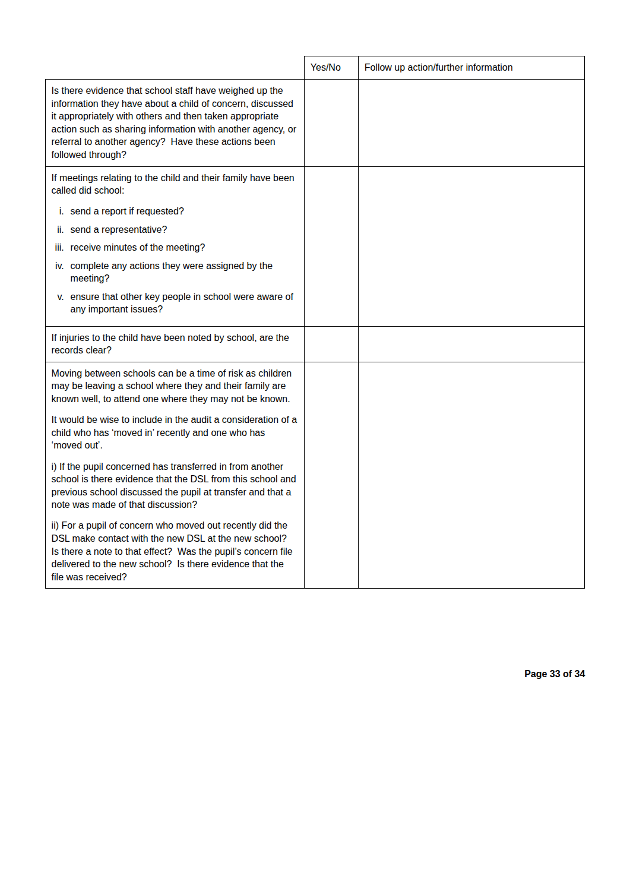| | Yes/No | Follow up action/further information |
| --- | --- | --- |
| Is there evidence that school staff have weighed up the information they have about a child of concern, discussed it appropriately with others and then taken appropriate action such as sharing information with another agency, or referral to another agency? Have these actions been followed through? | | |
| If meetings relating to the child and their family have been called did school: send a report if requested? send a representative? receive minutes of the meeting? complete any actions they were assigned by the meeting? ensure that other key people in school were aware of any important issues? | | |
| If injuries to the child have been noted by school, are the records clear? | | |
| Moving between schools can be a time of risk as children may be leaving a school where they and their family are known well, to attend one where they may not be known. It would be wise to include in the audit a consideration of a child who has ‘moved in’ recently and one who has ‘moved out’. i) If the pupil concerned has transferred in from another school is there evidence that the DSL from this school and previous school discussed the pupil at transfer and that a note was made of that discussion? ii) For a pupil of concern who moved out recently did the DSL make contact with the new DSL at the new school? Is there a note to that effect? Was the pupil’s concern file delivered to the new school? Is there evidence that the file was received? | | |
Page 33 of 34